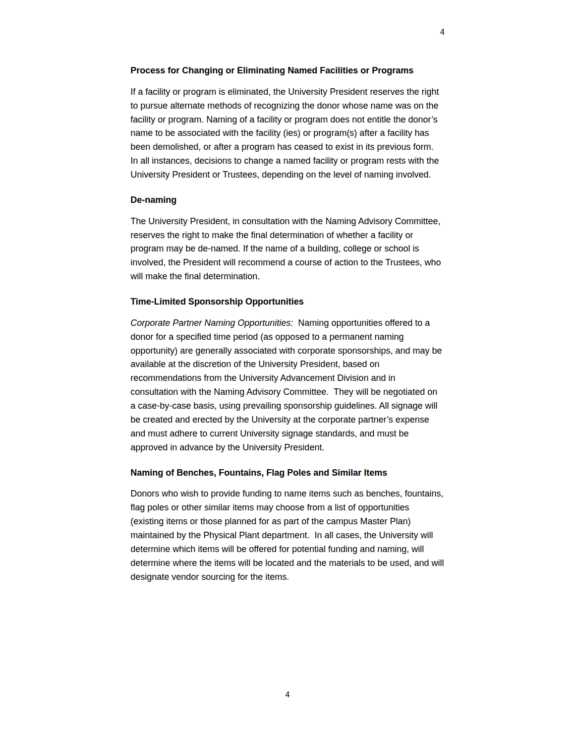4
Process for Changing or Eliminating Named Facilities or Programs
If a facility or program is eliminated, the University President reserves the right to pursue alternate methods of recognizing the donor whose name was on the facility or program. Naming of a facility or program does not entitle the donor’s name to be associated with the facility (ies) or program(s) after a facility has been demolished, or after a program has ceased to exist in its previous form. In all instances, decisions to change a named facility or program rests with the University President or Trustees, depending on the level of naming involved.
De-naming
The University President, in consultation with the Naming Advisory Committee, reserves the right to make the final determination of whether a facility or program may be de-named. If the name of a building, college or school is involved, the President will recommend a course of action to the Trustees, who will make the final determination.
Time-Limited Sponsorship Opportunities
Corporate Partner Naming Opportunities: Naming opportunities offered to a donor for a specified time period (as opposed to a permanent naming opportunity) are generally associated with corporate sponsorships, and may be available at the discretion of the University President, based on recommendations from the University Advancement Division and in consultation with the Naming Advisory Committee. They will be negotiated on a case-by-case basis, using prevailing sponsorship guidelines. All signage will be created and erected by the University at the corporate partner’s expense and must adhere to current University signage standards, and must be approved in advance by the University President.
Naming of Benches, Fountains, Flag Poles and Similar Items
Donors who wish to provide funding to name items such as benches, fountains, flag poles or other similar items may choose from a list of opportunities (existing items or those planned for as part of the campus Master Plan) maintained by the Physical Plant department. In all cases, the University will determine which items will be offered for potential funding and naming, will determine where the items will be located and the materials to be used, and will designate vendor sourcing for the items.
4